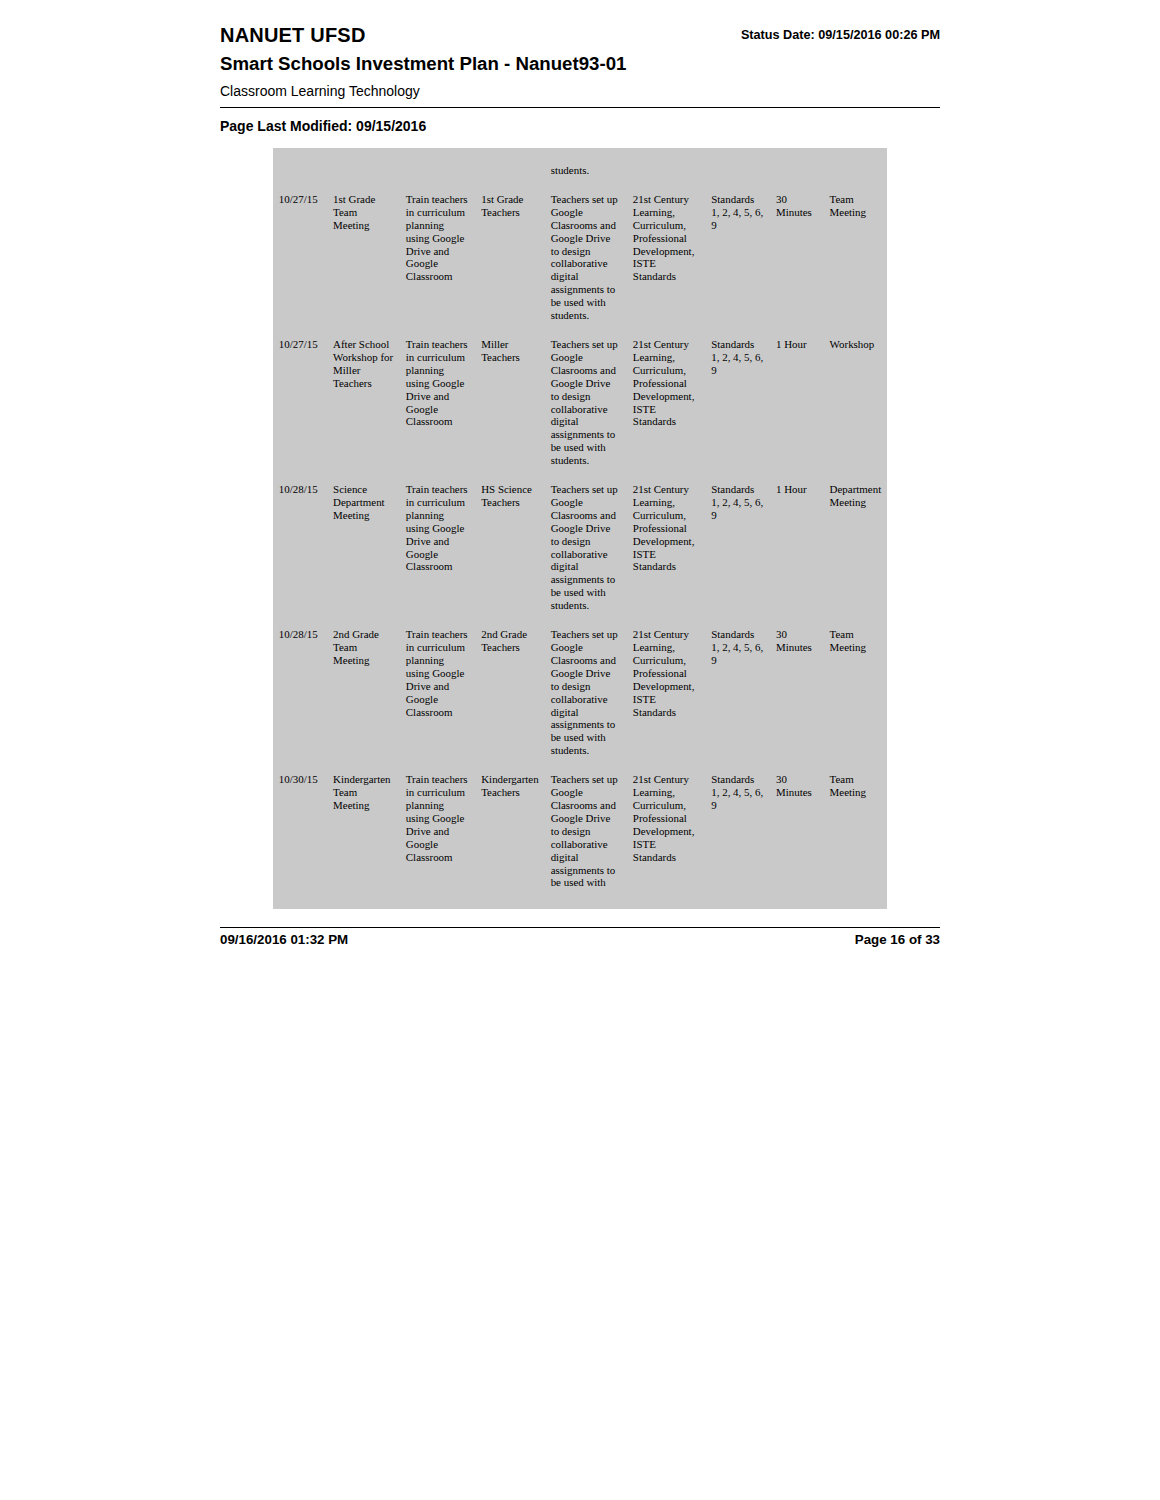NANUET UFSD
Smart Schools Investment Plan - Nanuet93-01
Status Date: 09/15/2016 00:26 PM
Classroom Learning Technology
Page Last Modified: 09/15/2016
| | | | | students. | | | | |
| 10/27/15 | 1st Grade Team Meeting | Train teachers in curriculum planning using Google Drive and Google Classroom | 1st Grade Teachers | Teachers set up Google Clasrooms and Google Drive to design collaborative digital assignments to be used with students. | 21st Century Learning, Curriculum, Professional Development, ISTE Standards | Standards 1, 2, 4, 5, 6, 9 | 30 Minutes | Team Meeting |
| 10/27/15 | After School Workshop for Miller Teachers | Train teachers in curriculum planning using Google Drive and Google Classroom | Miller Teachers | Teachers set up Google Clasrooms and Google Drive to design collaborative digital assignments to be used with students. | 21st Century Learning, Curriculum, Professional Development, ISTE Standards | Standards 1, 2, 4, 5, 6, 9 | 1 Hour | Workshop |
| 10/28/15 | Science Department Meeting | Train teachers in curriculum planning using Google Drive and Google Classroom | HS Science Teachers | Teachers set up Google Clasrooms and Google Drive to design collaborative digital assignments to be used with students. | 21st Century Learning, Curriculum, Professional Development, ISTE Standards | Standards 1, 2, 4, 5, 6, 9 | 1 Hour | Department Meeting |
| 10/28/15 | 2nd Grade Team Meeting | Train teachers in curriculum planning using Google Drive and Google Classroom | 2nd Grade Teachers | Teachers set up Google Clasrooms and Google Drive to design collaborative digital assignments to be used with students. | 21st Century Learning, Curriculum, Professional Development, ISTE Standards | Standards 1, 2, 4, 5, 6, 9 | 30 Minutes | Team Meeting |
| 10/30/15 | Kindergarten Team Meeting | Train teachers in curriculum planning using Google Drive and Google Classroom | Kindergarten Teachers | Teachers set up Google Clasrooms and Google Drive to design collaborative digital assignments to be used with | 21st Century Learning, Curriculum, Professional Development, ISTE Standards | Standards 1, 2, 4, 5, 6, 9 | 30 Minutes | Team Meeting |
09/16/2016 01:32 PM
Page 16 of 33